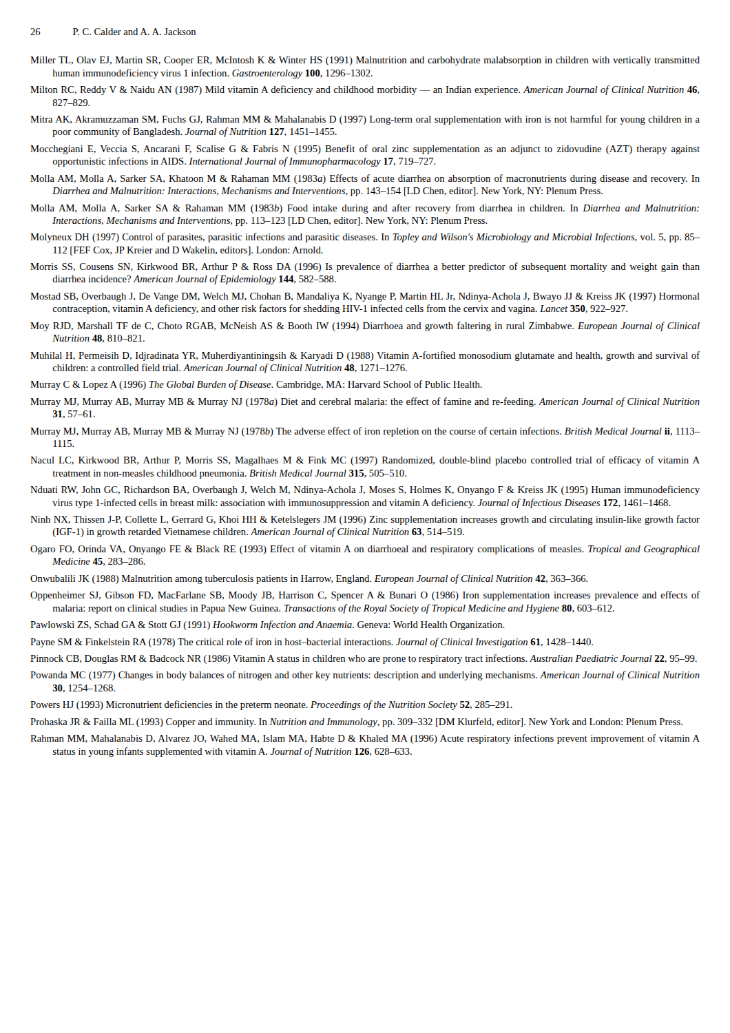26 P. C. Calder and A. A. Jackson
Miller TL, Olav EJ, Martin SR, Cooper ER, McIntosh K & Winter HS (1991) Malnutrition and carbohydrate malabsorption in children with vertically transmitted human immunodeficiency virus 1 infection. Gastroenterology 100, 1296–1302.
Milton RC, Reddy V & Naidu AN (1987) Mild vitamin A deficiency and childhood morbidity — an Indian experience. American Journal of Clinical Nutrition 46, 827–829.
Mitra AK, Akramuzzaman SM, Fuchs GJ, Rahman MM & Mahalanabis D (1997) Long-term oral supplementation with iron is not harmful for young children in a poor community of Bangladesh. Journal of Nutrition 127, 1451–1455.
Mocchegiani E, Veccia S, Ancarani F, Scalise G & Fabris N (1995) Benefit of oral zinc supplementation as an adjunct to zidovudine (AZT) therapy against opportunistic infections in AIDS. International Journal of Immunopharmacology 17, 719–727.
Molla AM, Molla A, Sarker SA, Khatoon M & Rahaman MM (1983a) Effects of acute diarrhea on absorption of macronutrients during disease and recovery. In Diarrhea and Malnutrition: Interactions, Mechanisms and Interventions, pp. 143–154 [LD Chen, editor]. New York, NY: Plenum Press.
Molla AM, Molla A, Sarker SA & Rahaman MM (1983b) Food intake during and after recovery from diarrhea in children. In Diarrhea and Malnutrition: Interactions, Mechanisms and Interventions, pp. 113–123 [LD Chen, editor]. New York, NY: Plenum Press.
Molyneux DH (1997) Control of parasites, parasitic infections and parasitic diseases. In Topley and Wilson's Microbiology and Microbial Infections, vol. 5, pp. 85–112 [FEF Cox, JP Kreier and D Wakelin, editors]. London: Arnold.
Morris SS, Cousens SN, Kirkwood BR, Arthur P & Ross DA (1996) Is prevalence of diarrhea a better predictor of subsequent mortality and weight gain than diarrhea incidence? American Journal of Epidemiology 144, 582–588.
Mostad SB, Overbaugh J, De Vange DM, Welch MJ, Chohan B, Mandaliya K, Nyange P, Martin HL Jr, Ndinya-Achola J, Bwayo JJ & Kreiss JK (1997) Hormonal contraception, vitamin A deficiency, and other risk factors for shedding HIV-1 infected cells from the cervix and vagina. Lancet 350, 922–927.
Moy RJD, Marshall TF de C, Choto RGAB, McNeish AS & Booth IW (1994) Diarrhoea and growth faltering in rural Zimbabwe. European Journal of Clinical Nutrition 48, 810–821.
Muhilal H, Permeisih D, Idjradinata YR, Muherdiyantiningsih & Karyadi D (1988) Vitamin A-fortified monosodium glutamate and health, growth and survival of children: a controlled field trial. American Journal of Clinical Nutrition 48, 1271–1276.
Murray C & Lopez A (1996) The Global Burden of Disease. Cambridge, MA: Harvard School of Public Health.
Murray MJ, Murray AB, Murray MB & Murray NJ (1978a) Diet and cerebral malaria: the effect of famine and re-feeding. American Journal of Clinical Nutrition 31, 57–61.
Murray MJ, Murray AB, Murray MB & Murray NJ (1978b) The adverse effect of iron repletion on the course of certain infections. British Medical Journal ii, 1113–1115.
Nacul LC, Kirkwood BR, Arthur P, Morris SS, Magalhaes M & Fink MC (1997) Randomized, double-blind placebo controlled trial of efficacy of vitamin A treatment in non-measles childhood pneumonia. British Medical Journal 315, 505–510.
Nduati RW, John GC, Richardson BA, Overbaugh J, Welch M, Ndinya-Achola J, Moses S, Holmes K, Onyango F & Kreiss JK (1995) Human immunodeficiency virus type 1-infected cells in breast milk: association with immunosuppression and vitamin A deficiency. Journal of Infectious Diseases 172, 1461–1468.
Ninh NX, Thissen J-P, Collette L, Gerrard G, Khoi HH & Ketelslegers JM (1996) Zinc supplementation increases growth and circulating insulin-like growth factor (IGF-1) in growth retarded Vietnamese children. American Journal of Clinical Nutrition 63, 514–519.
Ogaro FO, Orinda VA, Onyango FE & Black RE (1993) Effect of vitamin A on diarrhoeal and respiratory complications of measles. Tropical and Geographical Medicine 45, 283–286.
Onwubalili JK (1988) Malnutrition among tuberculosis patients in Harrow, England. European Journal of Clinical Nutrition 42, 363–366.
Oppenheimer SJ, Gibson FD, MacFarlane SB, Moody JB, Harrison C, Spencer A & Bunari O (1986) Iron supplementation increases prevalence and effects of malaria: report on clinical studies in Papua New Guinea. Transactions of the Royal Society of Tropical Medicine and Hygiene 80, 603–612.
Pawlowski ZS, Schad GA & Stott GJ (1991) Hookworm Infection and Anaemia. Geneva: World Health Organization.
Payne SM & Finkelstein RA (1978) The critical role of iron in host–bacterial interactions. Journal of Clinical Investigation 61, 1428–1440.
Pinnock CB, Douglas RM & Badcock NR (1986) Vitamin A status in children who are prone to respiratory tract infections. Australian Paediatric Journal 22, 95–99.
Powanda MC (1977) Changes in body balances of nitrogen and other key nutrients: description and underlying mechanisms. American Journal of Clinical Nutrition 30, 1254–1268.
Powers HJ (1993) Micronutrient deficiencies in the preterm neonate. Proceedings of the Nutrition Society 52, 285–291.
Prohaska JR & Failla ML (1993) Copper and immunity. In Nutrition and Immunology, pp. 309–332 [DM Klurfeld, editor]. New York and London: Plenum Press.
Rahman MM, Mahalanabis D, Alvarez JO, Wahed MA, Islam MA, Habte D & Khaled MA (1996) Acute respiratory infections prevent improvement of vitamin A status in young infants supplemented with vitamin A. Journal of Nutrition 126, 628–633.